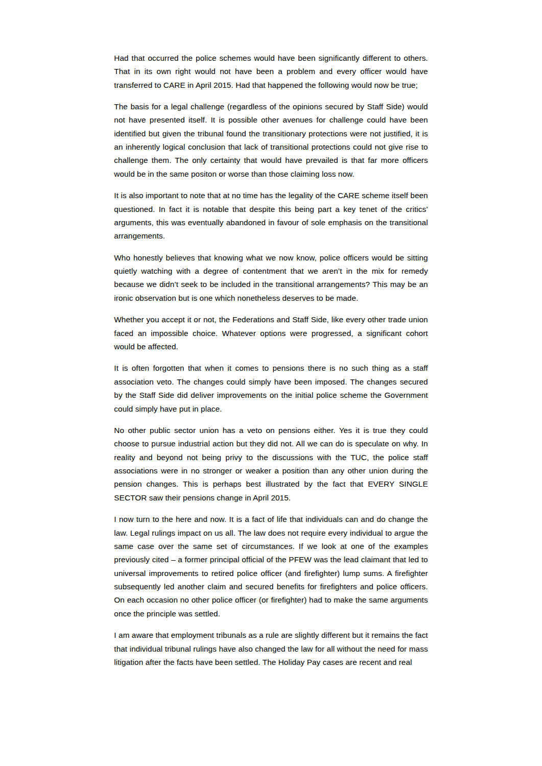Had that occurred the police schemes would have been significantly different to others. That in its own right would not have been a problem and every officer would have transferred to CARE in April 2015. Had that happened the following would now be true;
The basis for a legal challenge (regardless of the opinions secured by Staff Side) would not have presented itself. It is possible other avenues for challenge could have been identified but given the tribunal found the transitionary protections were not justified, it is an inherently logical conclusion that lack of transitional protections could not give rise to challenge them. The only certainty that would have prevailed is that far more officers would be in the same positon or worse than those claiming loss now.
It is also important to note that at no time has the legality of the CARE scheme itself been questioned. In fact it is notable that despite this being part a key tenet of the critics’ arguments, this was eventually abandoned in favour of sole emphasis on the transitional arrangements.
Who honestly believes that knowing what we now know, police officers would be sitting quietly watching with a degree of contentment that we aren’t in the mix for remedy because we didn’t seek to be included in the transitional arrangements? This may be an ironic observation but is one which nonetheless deserves to be made.
Whether you accept it or not, the Federations and Staff Side, like every other trade union faced an impossible choice. Whatever options were progressed, a significant cohort would be affected.
It is often forgotten that when it comes to pensions there is no such thing as a staff association veto. The changes could simply have been imposed. The changes secured by the Staff Side did deliver improvements on the initial police scheme the Government could simply have put in place.
No other public sector union has a veto on pensions either. Yes it is true they could choose to pursue industrial action but they did not. All we can do is speculate on why. In reality and beyond not being privy to the discussions with the TUC, the police staff associations were in no stronger or weaker a position than any other union during the pension changes. This is perhaps best illustrated by the fact that EVERY SINGLE SECTOR saw their pensions change in April 2015.
I now turn to the here and now. It is a fact of life that individuals can and do change the law. Legal rulings impact on us all. The law does not require every individual to argue the same case over the same set of circumstances. If we look at one of the examples previously cited – a former principal official of the PFEW was the lead claimant that led to universal improvements to retired police officer (and firefighter) lump sums. A firefighter subsequently led another claim and secured benefits for firefighters and police officers. On each occasion no other police officer (or firefighter) had to make the same arguments once the principle was settled.
I am aware that employment tribunals as a rule are slightly different but it remains the fact that individual tribunal rulings have also changed the law for all without the need for mass litigation after the facts have been settled. The Holiday Pay cases are recent and real